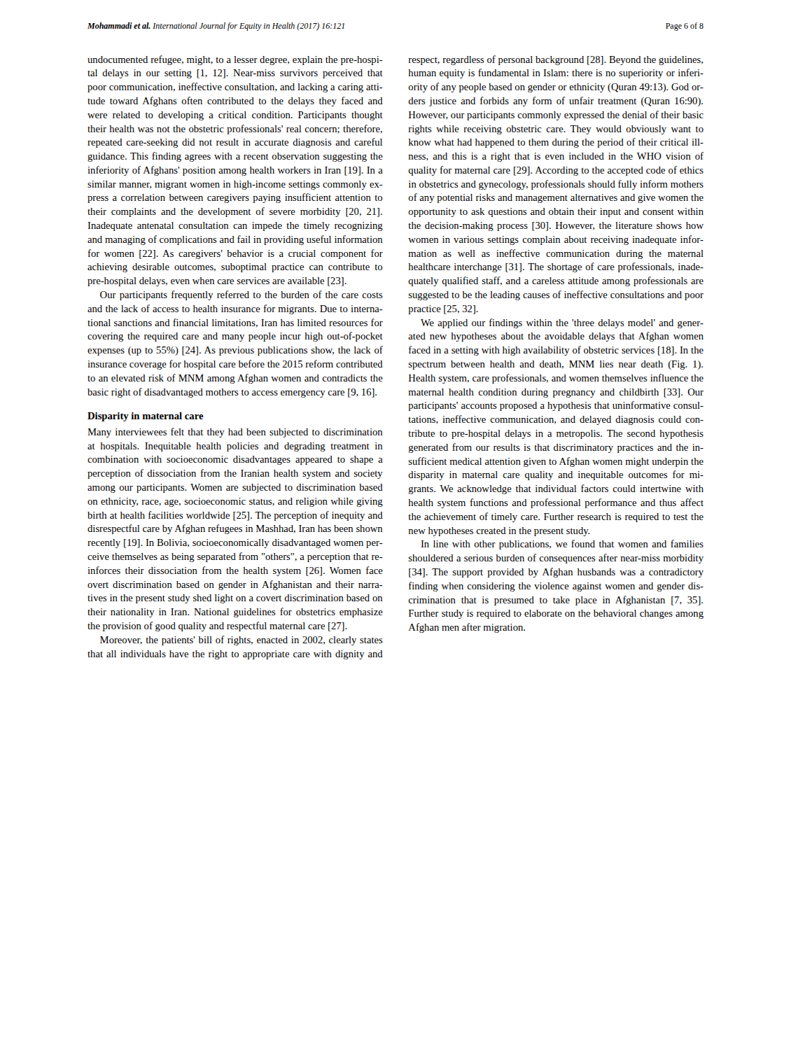Mohammadi et al. International Journal for Equity in Health (2017) 16:121
Page 6 of 8
undocumented refugee, might, to a lesser degree, explain the pre-hospital delays in our setting [1, 12]. Near-miss survivors perceived that poor communication, ineffective consultation, and lacking a caring attitude toward Afghans often contributed to the delays they faced and were related to developing a critical condition. Participants thought their health was not the obstetric professionals' real concern; therefore, repeated care-seeking did not result in accurate diagnosis and careful guidance. This finding agrees with a recent observation suggesting the inferiority of Afghans' position among health workers in Iran [19]. In a similar manner, migrant women in high-income settings commonly express a correlation between caregivers paying insufficient attention to their complaints and the development of severe morbidity [20, 21]. Inadequate antenatal consultation can impede the timely recognizing and managing of complications and fail in providing useful information for women [22]. As caregivers' behavior is a crucial component for achieving desirable outcomes, suboptimal practice can contribute to pre-hospital delays, even when care services are available [23].
Our participants frequently referred to the burden of the care costs and the lack of access to health insurance for migrants. Due to international sanctions and financial limitations, Iran has limited resources for covering the required care and many people incur high out-of-pocket expenses (up to 55%) [24]. As previous publications show, the lack of insurance coverage for hospital care before the 2015 reform contributed to an elevated risk of MNM among Afghan women and contradicts the basic right of disadvantaged mothers to access emergency care [9, 16].
Disparity in maternal care
Many interviewees felt that they had been subjected to discrimination at hospitals. Inequitable health policies and degrading treatment in combination with socioeconomic disadvantages appeared to shape a perception of dissociation from the Iranian health system and society among our participants. Women are subjected to discrimination based on ethnicity, race, age, socioeconomic status, and religion while giving birth at health facilities worldwide [25]. The perception of inequity and disrespectful care by Afghan refugees in Mashhad, Iran has been shown recently [19]. In Bolivia, socioeconomically disadvantaged women perceive themselves as being separated from "others", a perception that reinforces their dissociation from the health system [26]. Women face overt discrimination based on gender in Afghanistan and their narratives in the present study shed light on a covert discrimination based on their nationality in Iran. National guidelines for obstetrics emphasize the provision of good quality and respectful maternal care [27].
Moreover, the patients' bill of rights, enacted in 2002, clearly states that all individuals have the right to appropriate care with dignity and respect, regardless of personal background [28]. Beyond the guidelines, human equity is fundamental in Islam: there is no superiority or inferiority of any people based on gender or ethnicity (Quran 49:13). God orders justice and forbids any form of unfair treatment (Quran 16:90). However, our participants commonly expressed the denial of their basic rights while receiving obstetric care. They would obviously want to know what had happened to them during the period of their critical illness, and this is a right that is even included in the WHO vision of quality for maternal care [29]. According to the accepted code of ethics in obstetrics and gynecology, professionals should fully inform mothers of any potential risks and management alternatives and give women the opportunity to ask questions and obtain their input and consent within the decision-making process [30]. However, the literature shows how women in various settings complain about receiving inadequate information as well as ineffective communication during the maternal healthcare interchange [31]. The shortage of care professionals, inadequately qualified staff, and a careless attitude among professionals are suggested to be the leading causes of ineffective consultations and poor practice [25, 32].
We applied our findings within the 'three delays model' and generated new hypotheses about the avoidable delays that Afghan women faced in a setting with high availability of obstetric services [18]. In the spectrum between health and death, MNM lies near death (Fig. 1). Health system, care professionals, and women themselves influence the maternal health condition during pregnancy and childbirth [33]. Our participants' accounts proposed a hypothesis that uninformative consultations, ineffective communication, and delayed diagnosis could contribute to pre-hospital delays in a metropolis. The second hypothesis generated from our results is that discriminatory practices and the insufficient medical attention given to Afghan women might underpin the disparity in maternal care quality and inequitable outcomes for migrants. We acknowledge that individual factors could intertwine with health system functions and professional performance and thus affect the achievement of timely care. Further research is required to test the new hypotheses created in the present study.
In line with other publications, we found that women and families shouldered a serious burden of consequences after near-miss morbidity [34]. The support provided by Afghan husbands was a contradictory finding when considering the violence against women and gender discrimination that is presumed to take place in Afghanistan [7, 35]. Further study is required to elaborate on the behavioral changes among Afghan men after migration.